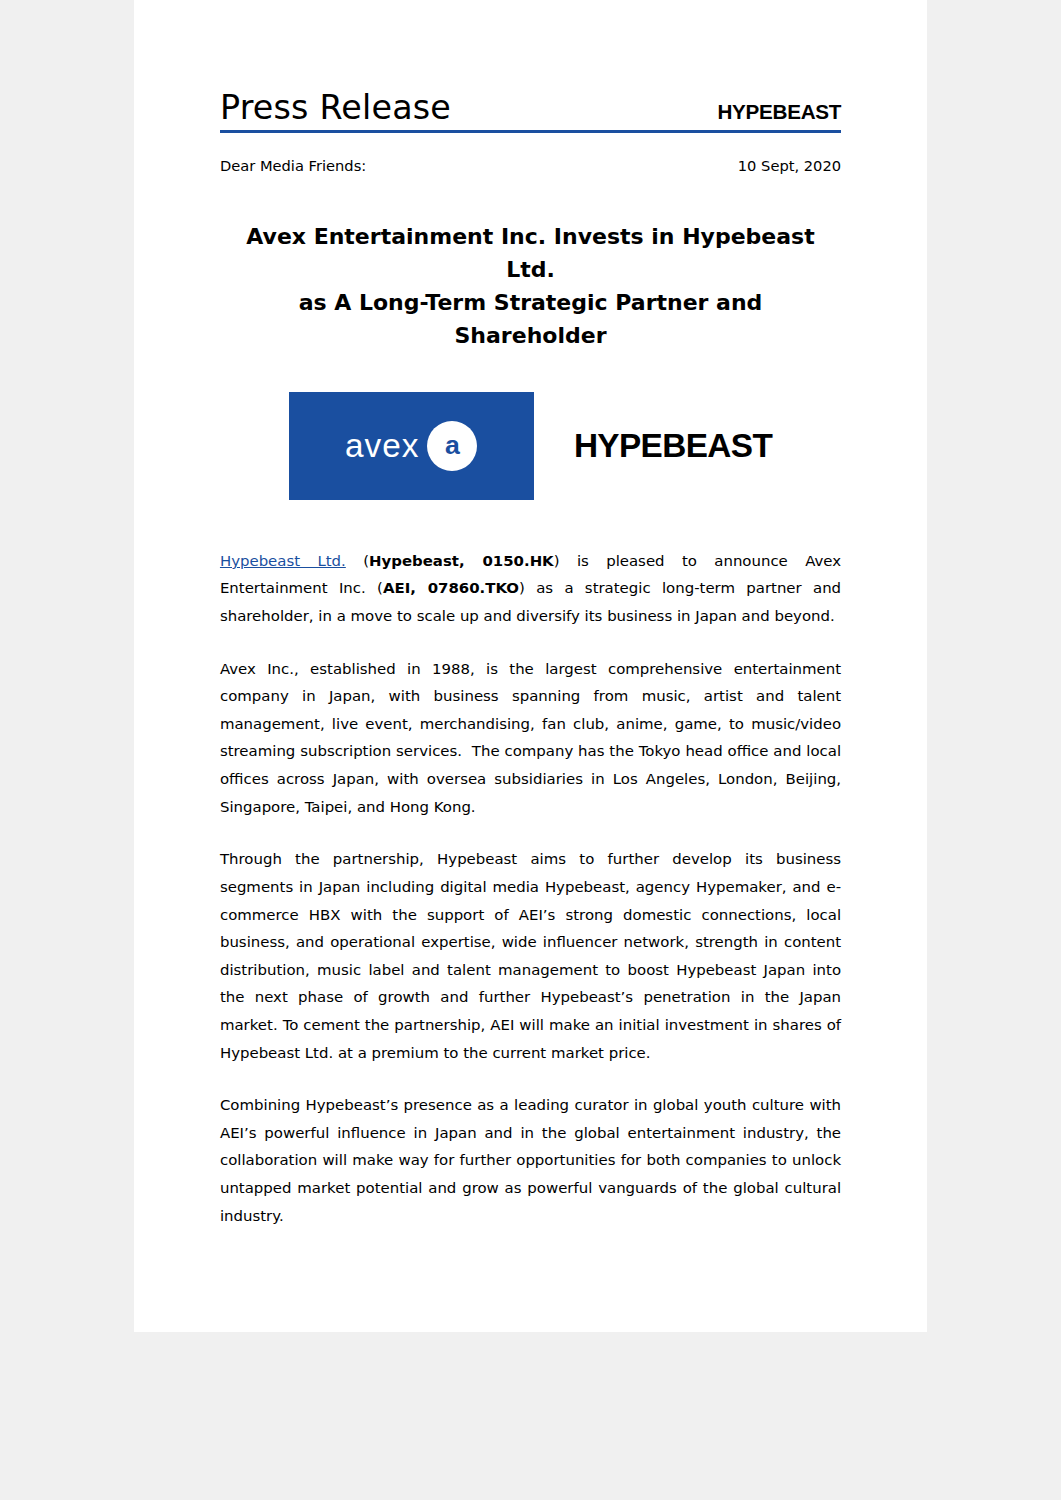Press Release
HYPEBEAST
Dear Media Friends: 10 Sept, 2020
Avex Entertainment Inc. Invests in Hypebeast Ltd.
as A Long-Term Strategic Partner and Shareholder
avex a
HYPEBEAST
Hypebeast Ltd. (Hypebeast, 0150.HK) is pleased to announce Avex Entertainment Inc. (AEI, 07860.TKO) as a strategic long-term partner and shareholder, in a move to scale up and diversify its business in Japan and beyond.
Avex Inc., established in 1988, is the largest comprehensive entertainment company in Japan, with business spanning from music, artist and talent management, live event, merchandising, fan club, anime, game, to music/video streaming subscription services. The company has the Tokyo head office and local offices across Japan, with oversea subsidiaries in Los Angeles, London, Beijing, Singapore, Taipei, and Hong Kong.
Through the partnership, Hypebeast aims to further develop its business segments in Japan including digital media Hypebeast, agency Hypemaker, and e-commerce HBX with the support of AEI’s strong domestic connections, local business, and operational expertise, wide influencer network, strength in content distribution, music label and talent management to boost Hypebeast Japan into the next phase of growth and further Hypebeast’s penetration in the Japan market. To cement the partnership, AEI will make an initial investment in shares of Hypebeast Ltd. at a premium to the current market price.
Combining Hypebeast’s presence as a leading curator in global youth culture with AEI’s powerful influence in Japan and in the global entertainment industry, the collaboration will make way for further opportunities for both companies to unlock untapped market potential and grow as powerful vanguards of the global cultural industry.